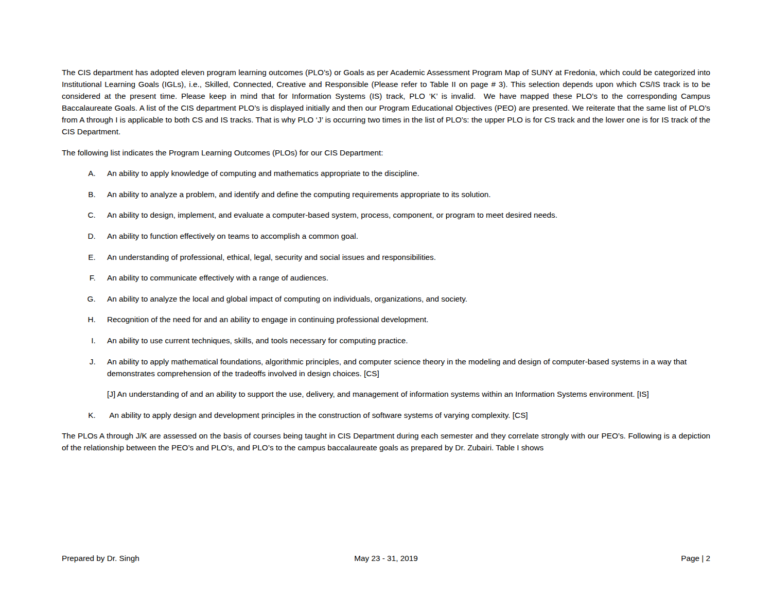The CIS department has adopted eleven program learning outcomes (PLO’s) or Goals as per Academic Assessment Program Map of SUNY at Fredonia, which could be categorized into Institutional Learning Goals (IGLs), i.e., Skilled, Connected, Creative and Responsible (Please refer to Table II on page # 3). This selection depends upon which CS/IS track is to be considered at the present time. Please keep in mind that for Information Systems (IS) track, PLO ‘K’ is invalid. We have mapped these PLO’s to the corresponding Campus Baccalaureate Goals. A list of the CIS department PLO’s is displayed initially and then our Program Educational Objectives (PEO) are presented. We reiterate that the same list of PLO’s from A through I is applicable to both CS and IS tracks. That is why PLO ‘J’ is occurring two times in the list of PLO’s: the upper PLO is for CS track and the lower one is for IS track of the CIS Department.
The following list indicates the Program Learning Outcomes (PLOs) for our CIS Department:
An ability to apply knowledge of computing and mathematics appropriate to the discipline.
An ability to analyze a problem, and identify and define the computing requirements appropriate to its solution.
An ability to design, implement, and evaluate a computer-based system, process, component, or program to meet desired needs.
An ability to function effectively on teams to accomplish a common goal.
An understanding of professional, ethical, legal, security and social issues and responsibilities.
An ability to communicate effectively with a range of audiences.
An ability to analyze the local and global impact of computing on individuals, organizations, and society.
Recognition of the need for and an ability to engage in continuing professional development.
An ability to use current techniques, skills, and tools necessary for computing practice.
An ability to apply mathematical foundations, algorithmic principles, and computer science theory in the modeling and design of computer-based systems in a way that demonstrates comprehension of the tradeoffs involved in design choices. [CS]
[J] An understanding of and an ability to support the use, delivery, and management of information systems within an Information Systems environment. [IS]
An ability to apply design and development principles in the construction of software systems of varying complexity. [CS]
The PLOs A through J/K are assessed on the basis of courses being taught in CIS Department during each semester and they correlate strongly with our PEO’s. Following is a depiction of the relationship between the PEO’s and PLO’s, and PLO’s to the campus baccalaureate goals as prepared by Dr. Zubairi. Table I shows
Prepared by Dr. Singh
May 23 - 31, 2019
Page | 2